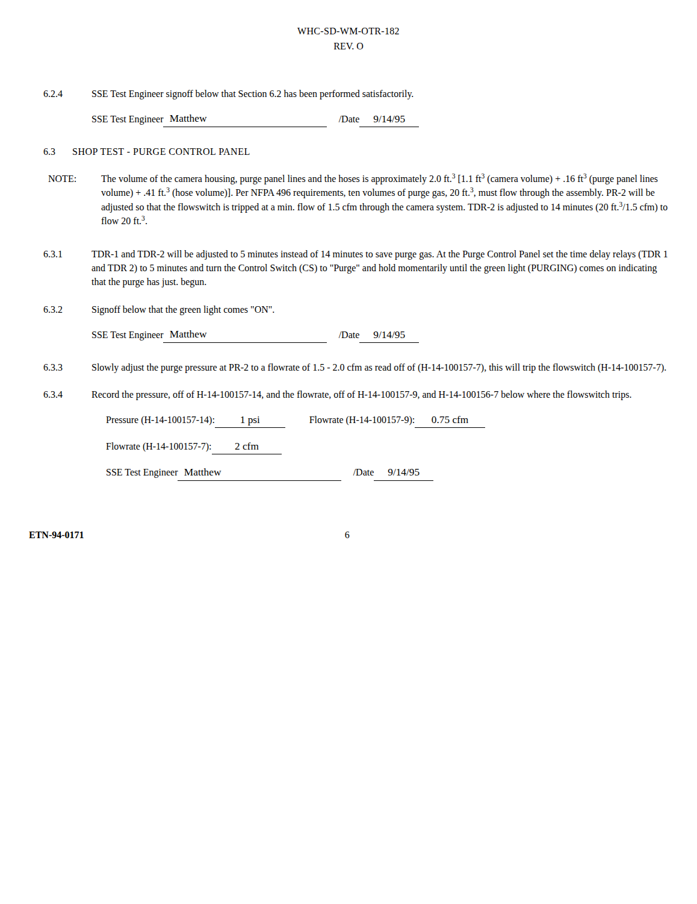WHC-SD-WM-OTR-182
REV. O
6.2.4
SSE Test Engineer signoff below that Section 6.2 has been performed satisfactorily.
SSE Test EngineerMatthew/Date 9/14/95
6.3
SHOP TEST - PURGE CONTROL PANEL
NOTE:
The volume of the camera housing, purge panel lines and the hoses is approximately 2.0 ft.3 [1.1 ft3 (camera volume) + .16 ft3 (purge panel lines volume) + .41 ft.3 (hose volume)]. Per NFPA 496 requirements, ten volumes of purge gas, 20 ft.3, must flow through the assembly. PR-2 will be adjusted so that the flowswitch is tripped at a min. flow of 1.5 cfm through the camera system. TDR-2 is adjusted to 14 minutes (20 ft.3/1.5 cfm) to flow 20 ft.3.
6.3.1
TDR-1 and TDR-2 will be adjusted to 5 minutes instead of 14 minutes to save purge gas. At the Purge Control Panel set the time delay relays (TDR 1 and TDR 2) to 5 minutes and turn the Control Switch (CS) to "Purge" and hold momentarily until the green light (PURGING) comes on indicating that the purge has just. begun.
6.3.2
Signoff below that the green light comes "ON".
SSE Test EngineerMatthew/Date 9/14/95
6.3.3
Slowly adjust the purge pressure at PR-2 to a flowrate of 1.5 - 2.0 cfm as read off of (H-14-100157-7), this will trip the flowswitch (H-14-100157-7).
6.3.4
Record the pressure, off of H-14-100157-14, and the flowrate, off of H-14-100157-9, and H-14-100156-7 below where the flowswitch trips.
Pressure (H-14-100157-14):1 psi Flowrate (H-14-100157-9):0.75 cfm
Flowrate (H-14-100157-7):2 cfm
SSE Test EngineerMatthew/Date 9/14/95
ETN-94-0171
6